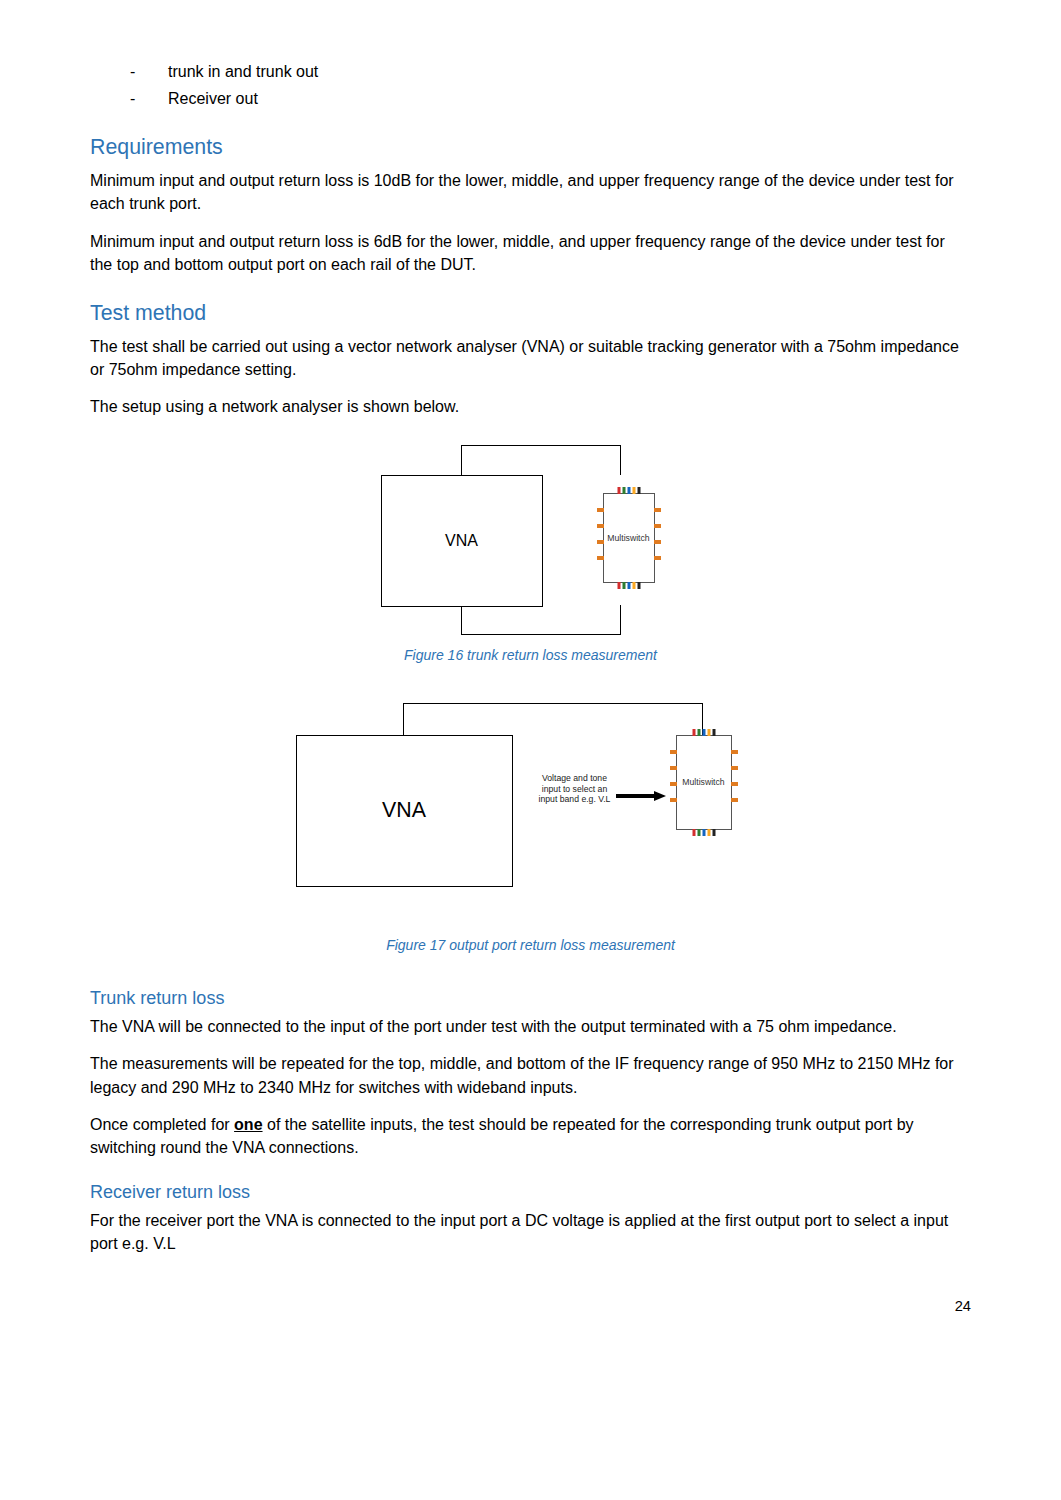trunk in and trunk out
Receiver out
Requirements
Minimum input and output return loss is 10dB for the lower, middle, and upper frequency range of the device under test for each trunk port.
Minimum input and output return loss is 6dB for the lower, middle, and upper frequency range of the device under test for the top and bottom output port on each rail of the DUT.
Test method
The test shall be carried out using a vector network analyser (VNA) or suitable tracking generator with a 75ohm impedance or 75ohm impedance setting.
The setup using a network analyser is shown below.
VNA
Multiswitch
Figure 16 trunk return loss measurement
VNA
Voltage and tone input to select an input band e.g. V.L
Multiswitch
Figure 17 output port return loss measurement
Trunk return loss
The VNA will be connected to the input of the port under test with the output terminated with a 75 ohm impedance.
The measurements will be repeated for the top, middle, and bottom of the IF frequency range of 950 MHz to 2150 MHz for legacy and 290 MHz to 2340 MHz for switches with wideband inputs.
Once completed for one of the satellite inputs, the test should be repeated for the corresponding trunk output port by switching round the VNA connections.
Receiver return loss
For the receiver port the VNA is connected to the input port a DC voltage is applied at the first output port to select a input port e.g. V.L
24